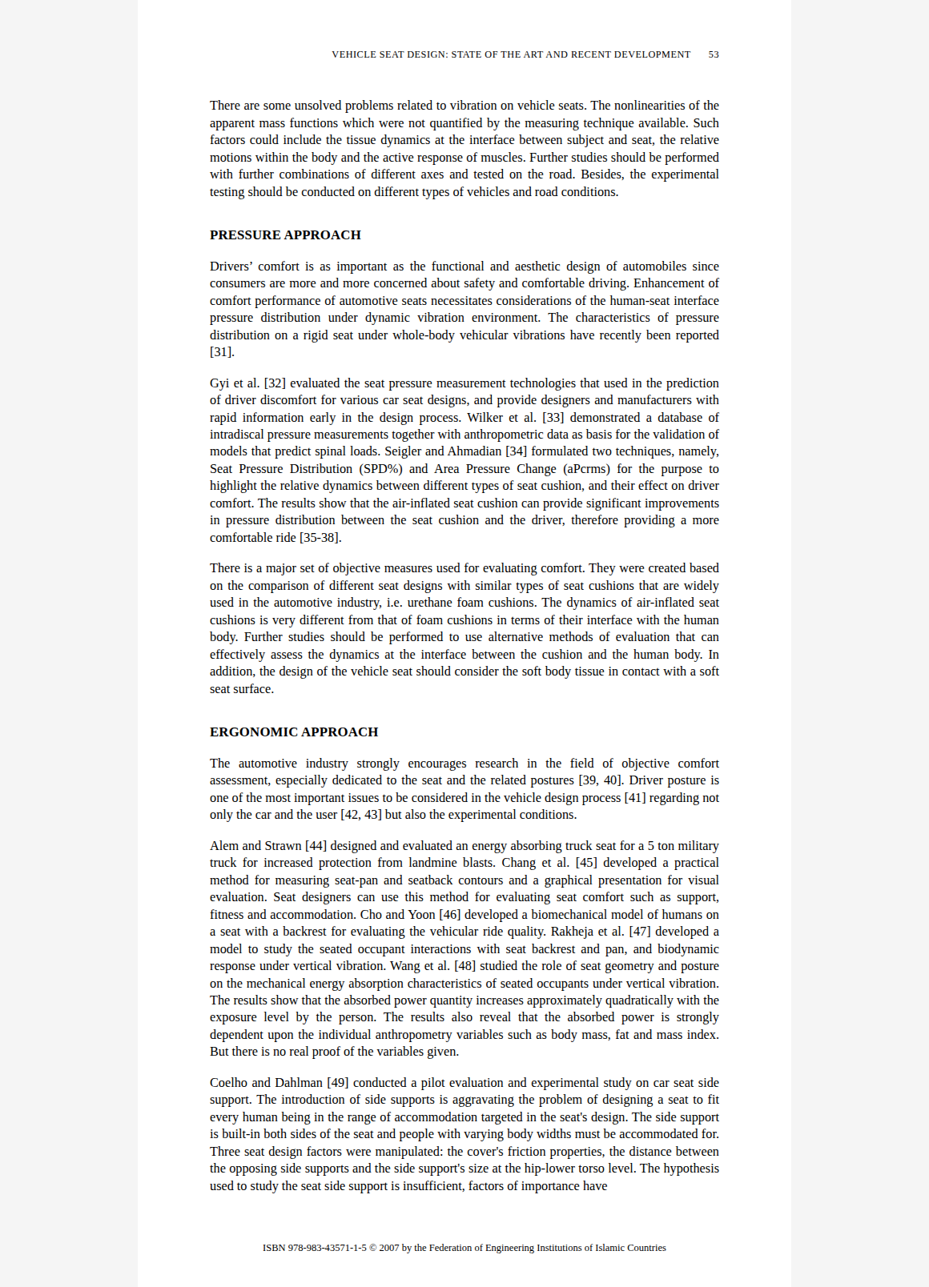Vehicle Seat Design: State of the Art and Recent Development53
There are some unsolved problems related to vibration on vehicle seats. The nonlinearities of the apparent mass functions which were not quantified by the measuring technique available. Such factors could include the tissue dynamics at the interface between subject and seat, the relative motions within the body and the active response of muscles. Further studies should be performed with further combinations of different axes and tested on the road. Besides, the experimental testing should be conducted on different types of vehicles and road conditions.
PRESSURE APPROACH
Drivers’ comfort is as important as the functional and aesthetic design of automobiles since consumers are more and more concerned about safety and comfortable driving. Enhancement of comfort performance of automotive seats necessitates considerations of the human-seat interface pressure distribution under dynamic vibration environment. The characteristics of pressure distribution on a rigid seat under whole-body vehicular vibrations have recently been reported [31].
Gyi et al. [32] evaluated the seat pressure measurement technologies that used in the prediction of driver discomfort for various car seat designs, and provide designers and manufacturers with rapid information early in the design process. Wilker et al. [33] demonstrated a database of intradiscal pressure measurements together with anthropometric data as basis for the validation of models that predict spinal loads. Seigler and Ahmadian [34] formulated two techniques, namely, Seat Pressure Distribution (SPD%) and Area Pressure Change (aPcrms) for the purpose to highlight the relative dynamics between different types of seat cushion, and their effect on driver comfort. The results show that the air-inflated seat cushion can provide significant improvements in pressure distribution between the seat cushion and the driver, therefore providing a more comfortable ride [35-38].
There is a major set of objective measures used for evaluating comfort. They were created based on the comparison of different seat designs with similar types of seat cushions that are widely used in the automotive industry, i.e. urethane foam cushions. The dynamics of air-inflated seat cushions is very different from that of foam cushions in terms of their interface with the human body. Further studies should be performed to use alternative methods of evaluation that can effectively assess the dynamics at the interface between the cushion and the human body. In addition, the design of the vehicle seat should consider the soft body tissue in contact with a soft seat surface.
ERGONOMIC APPROACH
The automotive industry strongly encourages research in the field of objective comfort assessment, especially dedicated to the seat and the related postures [39, 40]. Driver posture is one of the most important issues to be considered in the vehicle design process [41] regarding not only the car and the user [42, 43] but also the experimental conditions.
Alem and Strawn [44] designed and evaluated an energy absorbing truck seat for a 5 ton military truck for increased protection from landmine blasts. Chang et al. [45] developed a practical method for measuring seat-pan and seatback contours and a graphical presentation for visual evaluation. Seat designers can use this method for evaluating seat comfort such as support, fitness and accommodation. Cho and Yoon [46] developed a biomechanical model of humans on a seat with a backrest for evaluating the vehicular ride quality. Rakheja et al. [47] developed a model to study the seated occupant interactions with seat backrest and pan, and biodynamic response under vertical vibration. Wang et al. [48] studied the role of seat geometry and posture on the mechanical energy absorption characteristics of seated occupants under vertical vibration. The results show that the absorbed power quantity increases approximately quadratically with the exposure level by the person. The results also reveal that the absorbed power is strongly dependent upon the individual anthropometry variables such as body mass, fat and mass index. But there is no real proof of the variables given.
Coelho and Dahlman [49] conducted a pilot evaluation and experimental study on car seat side support. The introduction of side supports is aggravating the problem of designing a seat to fit every human being in the range of accommodation targeted in the seat's design. The side support is built-in both sides of the seat and people with varying body widths must be accommodated for. Three seat design factors were manipulated: the cover's friction properties, the distance between the opposing side supports and the side support's size at the hip-lower torso level. The hypothesis used to study the seat side support is insufficient, factors of importance have
ISBN 978-983-43571-1-5 © 2007 by the Federation of Engineering Institutions of Islamic Countries